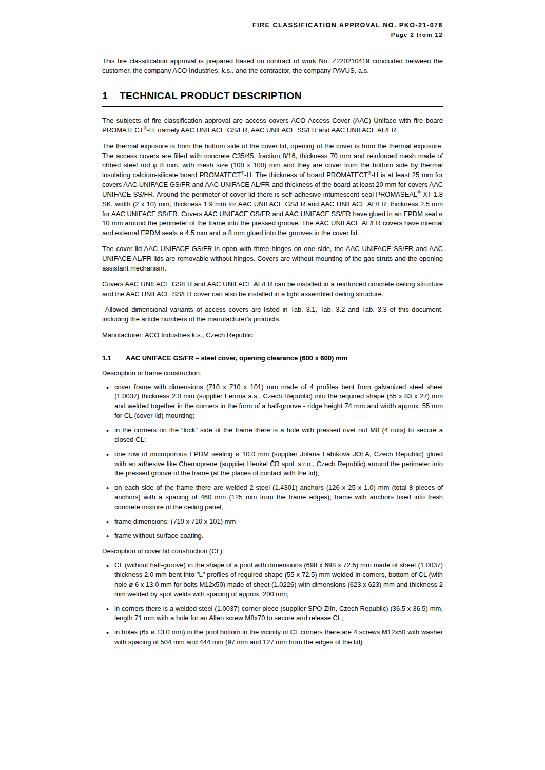FIRE CLASSIFICATION APPROVAL NO. PKO-21-076
Page 2 from 12
This fire classification approval is prepared based on contract of work No. Z220210419 concluded between the customer, the company ACO Industries, k.s., and the contractor, the company PAVUS, a.s.
1 TECHNICAL PRODUCT DESCRIPTION
The subjects of fire classification approval are access covers ACO Access Cover (AAC) Uniface with fire board PROMATECT®-H: namely AAC UNIFACE GS/FR, AAC UNIFACE SS/FR and AAC UNIFACE AL/FR.
The thermal exposure is from the bottom side of the cover lid, opening of the cover is from the thermal exposure. The access covers are filled with concrete C35/45, fraction 8/16, thickness 70 mm and reinforced mesh made of ribbed steel rod φ 8 mm, with mesh size (100 x 100) mm and they are cover from the bottom side by thermal insulating calcium-silicate board PROMATECT®-H. The thickness of board PROMATECT®-H is at least 25 mm for covers AAC UNIFACE GS/FR and AAC UNIFACE AL/FR and thickness of the board at least 20 mm for covers AAC UNIFACE SS/FR. Around the perimeter of cover lid there is self-adhesive intumescent seal PROMASEAL®-XT 1.8 SK, width (2 x 10) mm; thickness 1.9 mm for AAC UNIFACE GS/FR and AAC UNIFACE AL/FR, thickness 2.5 mm for AAC UNIFACE SS/FR. Covers AAC UNIFACE GS/FR and AAC UNIFACE SS/FR have glued in an EPDM seal ø 10 mm around the perimeter of the frame into the pressed groove. The AAC UNIFACE AL/FR covers have internal and external EPDM seals ø 4.5 mm and ø 8 mm glued into the grooves in the cover lid.
The cover lid AAC UNIFACE GS/FR is open with three hinges on one side, the AAC UNIFACE SS/FR and AAC UNIFACE AL/FR lids are removable without hinges. Covers are without mounting of the gas struts and the opening assistant mechanism.
Covers AAC UNIFACE GS/FR and AAC UNIFACE AL/FR can be installed in a reinforced concrete ceiling structure and the AAC UNIFACE SS/FR cover can also be installed in a light assembled ceiling structure.
Allowed dimensional variants of access covers are listed in Tab. 3.1, Tab. 3.2 and Tab. 3.3 of this document, including the article numbers of the manufacturer's products.
Manufacturer: ACO Industries k.s., Czech Republic.
1.1 AAC UNIFACE GS/FR – steel cover, opening clearance (600 x 600) mm
Description of frame construction:
cover frame with dimensions (710 x 710 x 101) mm made of 4 profiles bent from galvanized steel sheet (1.0037) thickness 2.0 mm (supplier Ferona a.s., Czech Republic) into the required shape (55 x 83 x 27) mm and welded together in the corners in the form of a half-groove - ridge height 74 mm and width approx. 55 mm for CL (cover lid) mounting;
in the corners on the “lock” side of the frame there is a hole with pressed rivet nut M8 (4 nuts) to secure a closed CL;
one row of microporous EPDM sealing ø 10.0 mm (supplier Jolana Fabíková JOFA, Czech Republic) glued with an adhesive like Chemoprene (supplier Henkel ČR spol. s r.o., Czech Republic) around the perimeter into the pressed groove of the frame (at the places of contact with the lid);
on each side of the frame there are welded 2 steel (1.4301) anchors (126 x 25 x 1.0) mm (total 8 pieces of anchors) with a spacing of 460 mm (125 mm from the frame edges); frame with anchors fixed into fresh concrete mixture of the ceiling panel;
frame dimensions: (710 x 710 x 101) mm
frame without surface coating.
Description of cover lid construction (CL):
CL (without half-groove) in the shape of a pool with dimensions (698 x 698 x 72.5) mm made of sheet (1.0037) thickness 2.0 mm bent into "L" profiles of required shape (55 x 72.5) mm welded in corners, bottom of CL (with hole ø 6 x 13.0 mm for bolts M12x50) made of sheet (1.0226) with dimensions (623 x 623) mm and thickness 2 mm welded by spot welds with spacing of approx. 200 mm;
in corners there is a welded steel (1.0037) corner piece (supplier SPO-Zlín, Czech Republic) (36.5 x 36.5) mm, length 71 mm with a hole for an Allen screw M8x70 to secure and release CL;
in holes (6x ø 13.0 mm) in the pool bottom in the vicinity of CL corners there are 4 screws M12x50 with washer with spacing of 504 mm and 444 mm (97 mm and 127 mm from the edges of the lid)